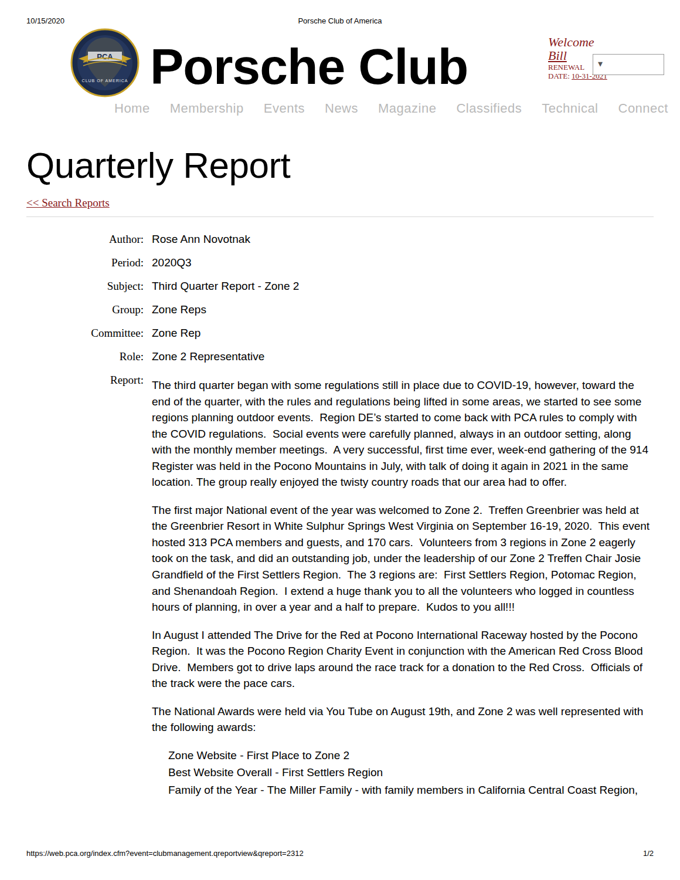10/15/2020 Porsche Club of America
PCA CLUB OF AMERICA
Porsche Club
Welcome
Bill
RENEWAL
DATE: 10-31-2021
▾
Home
Membership
Events
News
Magazine
Classifieds
Technical
Connect
Quarterly Report
<< Search Reports
| Author: | Rose Ann Novotnak |
| Period: | 2020Q3 |
| Subject: | Third Quarter Report - Zone 2 |
| Group: | Zone Reps |
| Committee: | Zone Rep |
| Role: | Zone 2 Representative |
| Report: | The third quarter began with some regulations still in place due to COVID-19, however, toward the end of the quarter, with the rules and regulations being lifted in some areas, we started to see some regions planning outdoor events. Region DE’s started to come back with PCA rules to comply with the COVID regulations. Social events were carefully planned, always in an outdoor setting, along with the monthly member meetings. A very successful, first time ever, week-end gathering of the 914 Register was held in the Pocono Mountains in July, with talk of doing it again in 2021 in the same location. The group really enjoyed the twisty country roads that our area had to offer. The first major National event of the year was welcomed to Zone 2. Treffen Greenbrier was held at the Greenbrier Resort in White Sulphur Springs West Virginia on September 16-19, 2020. This event hosted 313 PCA members and guests, and 170 cars. Volunteers from 3 regions in Zone 2 eagerly took on the task, and did an outstanding job, under the leadership of our Zone 2 Treffen Chair Josie Grandfield of the First Settlers Region. The 3 regions are: First Settlers Region, Potomac Region, and Shenandoah Region. I extend a huge thank you to all the volunteers who logged in countless hours of planning, in over a year and a half to prepare. Kudos to you all!!! In August I attended The Drive for the Red at Pocono International Raceway hosted by the Pocono Region. It was the Pocono Region Charity Event in conjunction with the American Red Cross Blood Drive. Members got to drive laps around the race track for a donation to the Red Cross. Officials of the track were the pace cars. The National Awards were held via You Tube on August 19th, and Zone 2 was well represented with the following awards: Zone Website - First Place to Zone 2 Best Website Overall - First Settlers Region Family of the Year - The Miller Family - with family members in California Central Coast Region, |
https://web.pca.org/index.cfm?event=clubmanagement.qreportview&qreport=2312 1/2